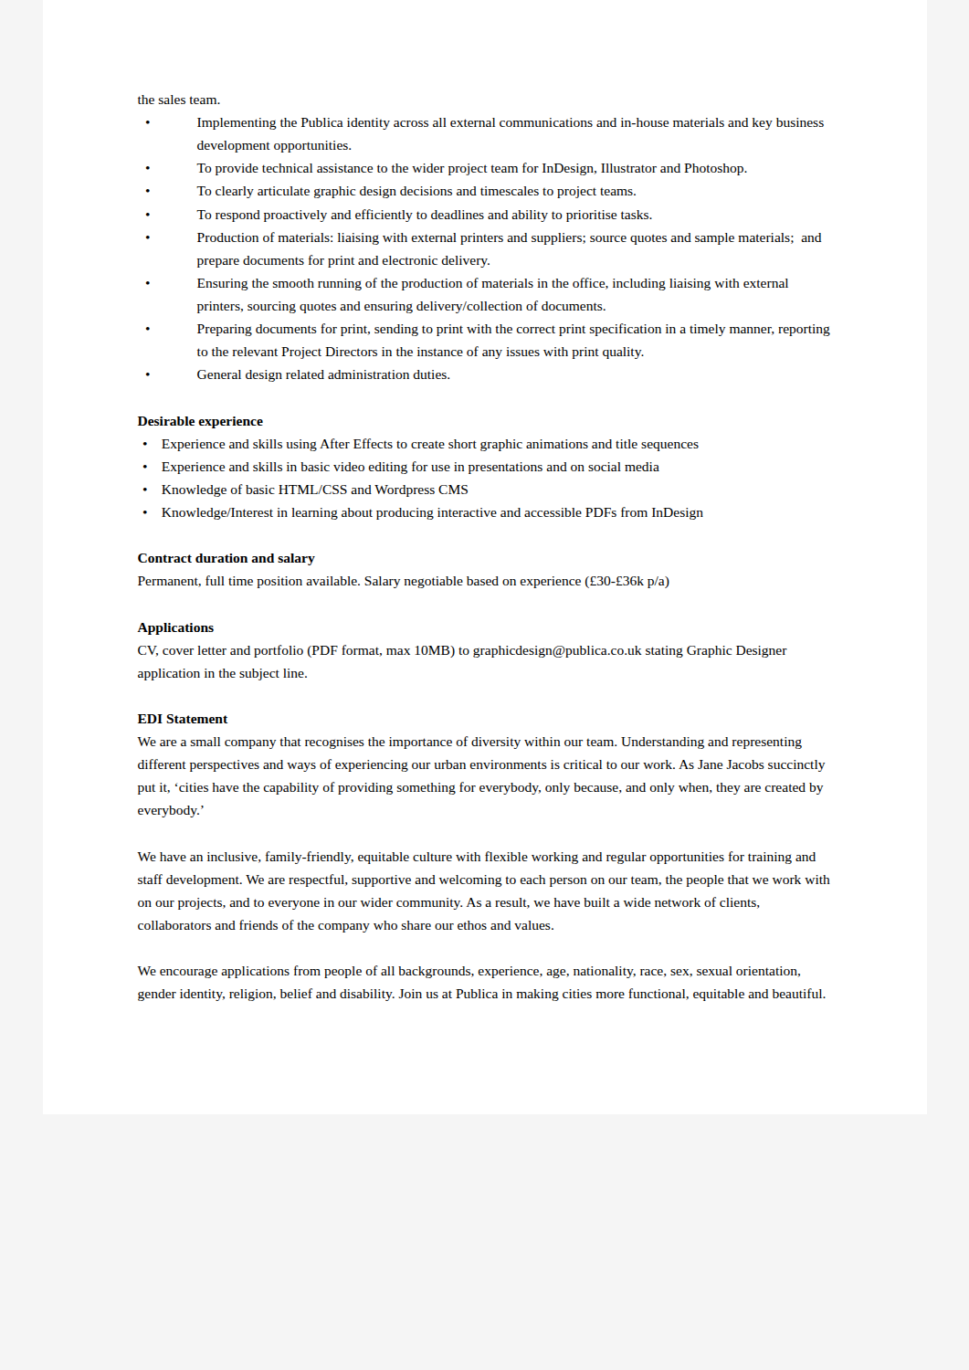the sales team.
Implementing the Publica identity across all external communications and in-house materials and key business development opportunities.
To provide technical assistance to the wider project team for InDesign, Illustrator and Photoshop.
To clearly articulate graphic design decisions and timescales to project teams.
To respond proactively and efficiently to deadlines and ability to prioritise tasks.
Production of materials: liaising with external printers and suppliers; source quotes and sample materials; and prepare documents for print and electronic delivery.
Ensuring the smooth running of the production of materials in the office, including liaising with external printers, sourcing quotes and ensuring delivery/collection of documents.
Preparing documents for print, sending to print with the correct print specification in a timely manner, reporting to the relevant Project Directors in the instance of any issues with print quality.
General design related administration duties.
Desirable experience
Experience and skills using After Effects to create short graphic animations and title sequences
Experience and skills in basic video editing for use in presentations and on social media
Knowledge of basic HTML/CSS and Wordpress CMS
Knowledge/Interest in learning about producing interactive and accessible PDFs from InDesign
Contract duration and salary
Permanent, full time position available. Salary negotiable based on experience (£30-£36k p/a)
Applications
CV, cover letter and portfolio (PDF format, max 10MB) to graphicdesign@publica.co.uk stating Graphic Designer application in the subject line.
EDI Statement
We are a small company that recognises the importance of diversity within our team. Understanding and representing different perspectives and ways of experiencing our urban environments is critical to our work. As Jane Jacobs succinctly put it, ‘cities have the capability of providing something for everybody, only because, and only when, they are created by everybody.’
We have an inclusive, family-friendly, equitable culture with flexible working and regular opportunities for training and staff development. We are respectful, supportive and welcoming to each person on our team, the people that we work with on our projects, and to everyone in our wider community. As a result, we have built a wide network of clients, collaborators and friends of the company who share our ethos and values.
We encourage applications from people of all backgrounds, experience, age, nationality, race, sex, sexual orientation, gender identity, religion, belief and disability. Join us at Publica in making cities more functional, equitable and beautiful.